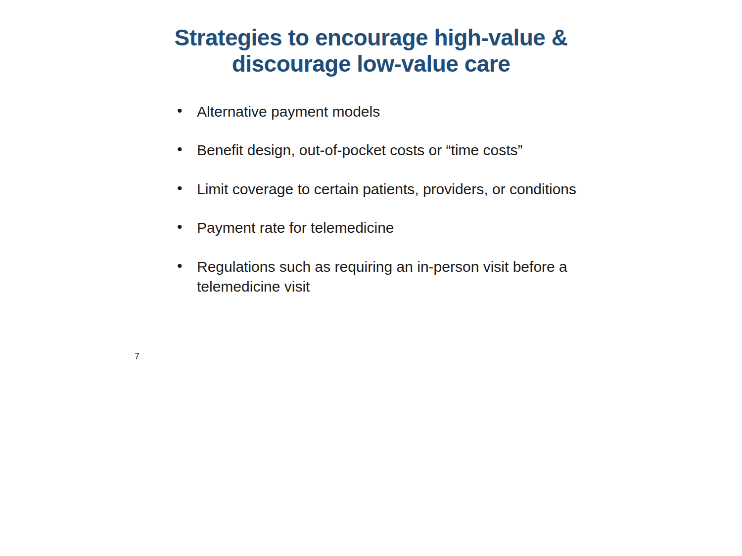Strategies to encourage high-value & discourage low-value care
Alternative payment models
Benefit design, out-of-pocket costs or “time costs”
Limit coverage to certain patients, providers, or conditions
Payment rate for telemedicine
Regulations such as requiring an in-person visit before a telemedicine visit
7